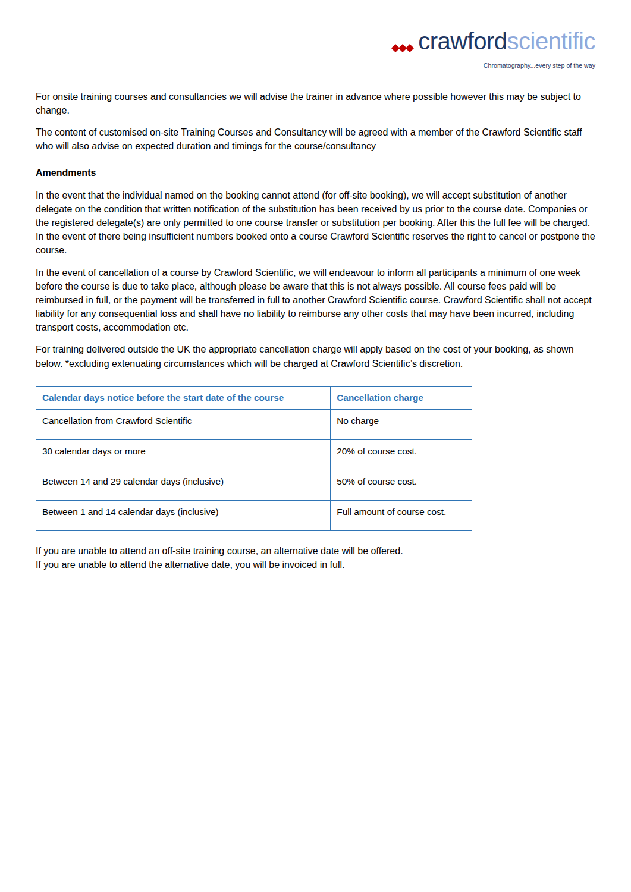crawford scientific
Chromatography...every step of the way
For onsite training courses and consultancies we will advise the trainer in advance where possible however this may be subject to change.
The content of customised on-site Training Courses and Consultancy will be agreed with a member of the Crawford Scientific staff who will also advise on expected duration and timings for the course/consultancy
Amendments
In the event that the individual named on the booking cannot attend (for off-site booking), we will accept substitution of another delegate on the condition that written notification of the substitution has been received by us prior to the course date. Companies or the registered delegate(s) are only permitted to one course transfer or substitution per booking. After this the full fee will be charged.
In the event of there being insufficient numbers booked onto a course Crawford Scientific reserves the right to cancel or postpone the course.
In the event of cancellation of a course by Crawford Scientific, we will endeavour to inform all participants a minimum of one week before the course is due to take place, although please be aware that this is not always possible. All course fees paid will be reimbursed in full, or the payment will be transferred in full to another Crawford Scientific course. Crawford Scientific shall not accept liability for any consequential loss and shall have no liability to reimburse any other costs that may have been incurred, including transport costs, accommodation etc.
For training delivered outside the UK the appropriate cancellation charge will apply based on the cost of your booking, as shown below. *excluding extenuating circumstances which will be charged at Crawford Scientific’s discretion.
| Calendar days notice before the start date of the course | Cancellation charge |
| --- | --- |
| Cancellation from Crawford Scientific | No charge |
| 30 calendar days or more | 20% of course cost. |
| Between 14 and 29 calendar days (inclusive) | 50% of course cost. |
| Between 1 and 14 calendar days (inclusive) | Full amount of course cost. |
If you are unable to attend an off-site training course, an alternative date will be offered.
If you are unable to attend the alternative date, you will be invoiced in full.